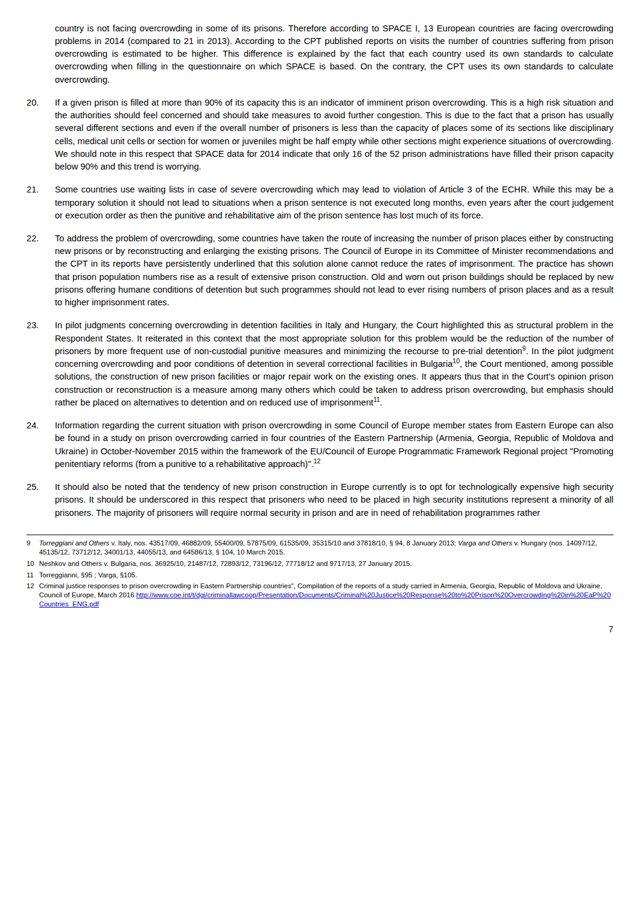country is not facing overcrowding in some of its prisons. Therefore according to SPACE I, 13 European countries are facing overcrowding problems in 2014 (compared to 21 in 2013). According to the CPT published reports on visits the number of countries suffering from prison overcrowding is estimated to be higher. This difference is explained by the fact that each country used its own standards to calculate overcrowding when filling in the questionnaire on which SPACE is based. On the contrary, the CPT uses its own standards to calculate overcrowding.
20. If a given prison is filled at more than 90% of its capacity this is an indicator of imminent prison overcrowding. This is a high risk situation and the authorities should feel concerned and should take measures to avoid further congestion. This is due to the fact that a prison has usually several different sections and even if the overall number of prisoners is less than the capacity of places some of its sections like disciplinary cells, medical unit cells or section for women or juveniles might be half empty while other sections might experience situations of overcrowding. We should note in this respect that SPACE data for 2014 indicate that only 16 of the 52 prison administrations have filled their prison capacity below 90% and this trend is worrying.
21. Some countries use waiting lists in case of severe overcrowding which may lead to violation of Article 3 of the ECHR. While this may be a temporary solution it should not lead to situations when a prison sentence is not executed long months, even years after the court judgement or execution order as then the punitive and rehabilitative aim of the prison sentence has lost much of its force.
22. To address the problem of overcrowding, some countries have taken the route of increasing the number of prison places either by constructing new prisons or by reconstructing and enlarging the existing prisons. The Council of Europe in its Committee of Minister recommendations and the CPT in its reports have persistently underlined that this solution alone cannot reduce the rates of imprisonment. The practice has shown that prison population numbers rise as a result of extensive prison construction. Old and worn out prison buildings should be replaced by new prisons offering humane conditions of detention but such programmes should not lead to ever rising numbers of prison places and as a result to higher imprisonment rates.
23. In pilot judgments concerning overcrowding in detention facilities in Italy and Hungary, the Court highlighted this as structural problem in the Respondent States. It reiterated in this context that the most appropriate solution for this problem would be the reduction of the number of prisoners by more frequent use of non-custodial punitive measures and minimizing the recourse to pre-trial detention9. In the pilot judgment concerning overcrowding and poor conditions of detention in several correctional facilities in Bulgaria10, the Court mentioned, among possible solutions, the construction of new prison facilities or major repair work on the existing ones. It appears thus that in the Court's opinion prison construction or reconstruction is a measure among many others which could be taken to address prison overcrowding, but emphasis should rather be placed on alternatives to detention and on reduced use of imprisonment11.
24. Information regarding the current situation with prison overcrowding in some Council of Europe member states from Eastern Europe can also be found in a study on prison overcrowding carried in four countries of the Eastern Partnership (Armenia, Georgia, Republic of Moldova and Ukraine) in October-November 2015 within the framework of the EU/Council of Europe Programmatic Framework Regional project "Promoting penitentiary reforms (from a punitive to a rehabilitative approach)".12
25. It should also be noted that the tendency of new prison construction in Europe currently is to opt for technologically expensive high security prisons. It should be underscored in this respect that prisoners who need to be placed in high security institutions represent a minority of all prisoners. The majority of prisoners will require normal security in prison and are in need of rehabilitation programmes rather
9 Torreggiani and Others v. Italy, nos. 43517/09, 46882/09, 55400/09, 57875/09, 61535/09, 35315/10 and 37818/10, § 94, 8 January 2013; Varga and Others v. Hungary (nos. 14097/12, 45135/12, 73712/12, 34001/13, 44055/13, and 64586/13, § 104, 10 March 2015.
10 Neshkov and Others v. Bulgaria, nos. 36925/10, 21487/12, 72893/12, 73196/12, 77718/12 and 9717/13, 27 January 2015.
11 Torreggianni, §95 ; Varga, §105.
12 Criminal justice responses to prison overcrowding in Eastern Partnership countries", Compilation of the reports of a study carried in Armenia, Georgia, Republic of Moldova and Ukraine, Council of Europe, March 2016 http://www.coe.int/t/dgi/criminallawcoop/Presentation/Documents/Criminal%20Justice%20Response%20to%20Prison%20Overcrowding%20in%20EaP%20Countries_ENG.pdf
7